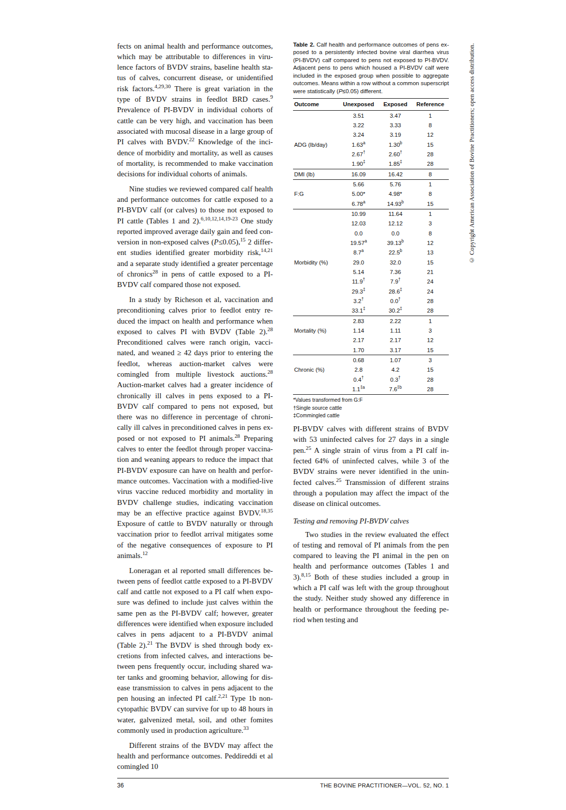© Copyright American Association of Bovine Practitioners; open access distribution.
fects on animal health and performance outcomes, which may be attributable to differences in virulence factors of BVDV strains, baseline health status of calves, concurrent disease, or unidentified risk factors.4,29,30 There is great variation in the type of BVDV strains in feedlot BRD cases.9 Prevalence of PI-BVDV in individual cohorts of cattle can be very high, and vaccination has been associated with mucosal disease in a large group of PI calves with BVDV.22 Knowledge of the incidence of morbidity and mortality, as well as causes of mortality, is recommended to make vaccination decisions for individual cohorts of animals.
Nine studies we reviewed compared calf health and performance outcomes for cattle exposed to a PI-BVDV calf (or calves) to those not exposed to PI cattle (Tables 1 and 2).6,10,12,14,19-23 One study reported improved average daily gain and feed conversion in non-exposed calves (P≤0.05),15 2 different studies identified greater morbidity risk,14,21 and a separate study identified a greater percentage of chronics28 in pens of cattle exposed to a PI-BVDV calf compared those not exposed.
In a study by Richeson et al, vaccination and preconditioning calves prior to feedlot entry reduced the impact on health and performance when exposed to calves PI with BVDV (Table 2).28 Preconditioned calves were ranch origin, vaccinated, and weaned ≥ 42 days prior to entering the feedlot, whereas auction-market calves were comingled from multiple livestock auctions.28 Auction-market calves had a greater incidence of chronically ill calves in pens exposed to a PI-BVDV calf compared to pens not exposed, but there was no difference in percentage of chronically ill calves in preconditioned calves in pens exposed or not exposed to PI animals.28 Preparing calves to enter the feedlot through proper vaccination and weaning appears to reduce the impact that PI-BVDV exposure can have on health and performance outcomes. Vaccination with a modified-live virus vaccine reduced morbidity and mortality in BVDV challenge studies, indicating vaccination may be an effective practice against BVDV.18,35 Exposure of cattle to BVDV naturally or through vaccination prior to feedlot arrival mitigates some of the negative consequences of exposure to PI animals.12
Loneragan et al reported small differences between pens of feedlot cattle exposed to a PI-BVDV calf and cattle not exposed to a PI calf when exposure was defined to include just calves within the same pen as the PI-BVDV calf; however, greater differences were identified when exposure included calves in pens adjacent to a PI-BVDV animal (Table 2).21 The BVDV is shed through body excretions from infected calves, and interactions between pens frequently occur, including shared water tanks and grooming behavior, allowing for disease transmission to calves in pens adjacent to the pen housing an infected PI calf.2,21 Type 1b non-cytopathic BVDV can survive for up to 48 hours in water, galvenized metal, soil, and other fomites commonly used in production agriculture.33
Different strains of the BVDV may affect the health and performance outcomes. Peddireddi et al comingled 10
Table 2. Calf health and performance outcomes of pens exposed to a persistently infected bovine viral diarrhea virus (PI-BVDV) calf compared to pens not exposed to PI-BVDV. Adjacent pens to pens which housed a PI-BVDV calf were included in the exposed group when possible to aggregate outcomes. Means within a row without a common superscript were statistically (P≤0.05) different.
| Outcome | Unexposed | Exposed | Reference |
| --- | --- | --- | --- |
| | 3.51 | 3.47 | 1 |
| | 3.22 | 3.33 | 8 |
| | 3.24 | 3.19 | 12 |
| ADG (lb/day) | 1.63 a | 1.30 b | 15 |
| | 2.67 † | 2.60 † | 28 |
| | 1.90 ‡ | 1.85 ‡ | 28 |
| DMI (lb) | 16.09 | 16.42 | 8 |
| | 5.66 | 5.76 | 1 |
| F:G | 5.00* | 4.98* | 8 |
| | 6.78 a | 14.93 b | 15 |
| | 10.99 | 11.64 | 1 |
| | 12.03 | 12.12 | 3 |
| | 0.0 | 0.0 | 8 |
| | 19.57 a | 39.13 b | 12 |
| | 8.7 a | 22.5 b | 13 |
| Morbidity (%) | 29.0 | 32.0 | 15 |
| | 5.14 | 7.36 | 21 |
| | 11.9 † | 7.9 † | 24 |
| | 29.3 ‡ | 28.6 ‡ | 24 |
| | 3.2 † | 0.0 † | 28 |
| | 33.1 ‡ | 30.2 ‡ | 28 |
| | 2.83 | 2.22 | 1 |
| Mortality (%) | 1.14 | 1.11 | 3 |
| | 2.17 | 2.17 | 12 |
| | 1.70 | 3.17 | 15 |
| | 0.68 | 1.07 | 3 |
| Chronic (%) | 2.8 | 4.2 | 15 |
| | 0.4 † | 0.3 † | 28 |
| | 1.1 ‡a | 7.6 ‡b | 28 |
*Values transformed from G:F
†Single source cattle
‡Commingled cattle
PI-BVDV calves with different strains of BVDV with 53 uninfected calves for 27 days in a single pen.25 A single strain of virus from a PI calf infected 64% of uninfected calves, while 3 of the BVDV strains were never identified in the uninfected calves.25 Transmission of different strains through a population may affect the impact of the disease on clinical outcomes.
Testing and removing PI-BVDV calves
Two studies in the review evaluated the effect of testing and removal of PI animals from the pen compared to leaving the PI animal in the pen on health and performance outcomes (Tables 1 and 3).8,15 Both of these studies included a group in which a PI calf was left with the group throughout the study. Neither study showed any difference in health or performance throughout the feeding period when testing and
36
THE BOVINE PRACTITIONER—VOL. 52, NO. 1